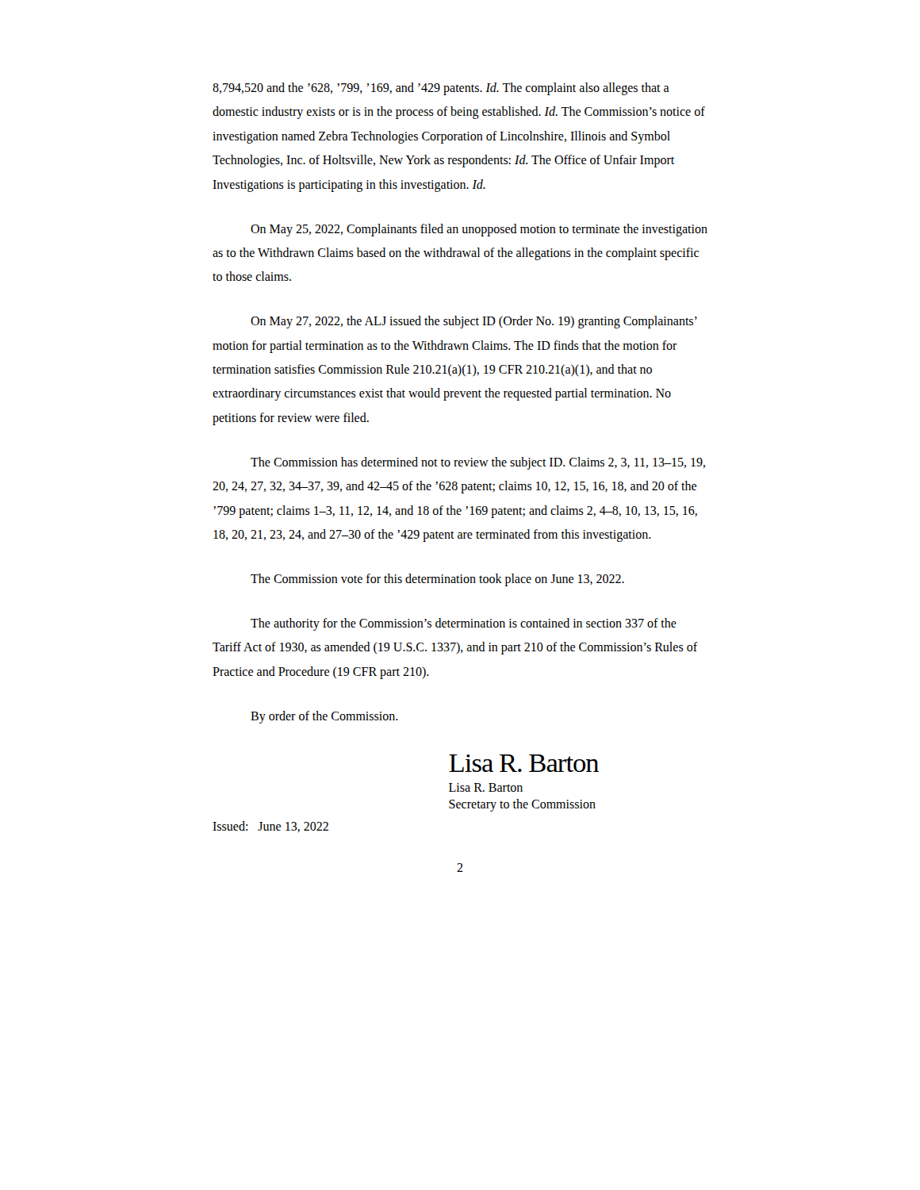8,794,520 and the ’628, ’799, ’169, and ’429 patents. Id. The complaint also alleges that a domestic industry exists or is in the process of being established. Id. The Commission’s notice of investigation named Zebra Technologies Corporation of Lincolnshire, Illinois and Symbol Technologies, Inc. of Holtsville, New York as respondents: Id. The Office of Unfair Import Investigations is participating in this investigation. Id.
On May 25, 2022, Complainants filed an unopposed motion to terminate the investigation as to the Withdrawn Claims based on the withdrawal of the allegations in the complaint specific to those claims.
On May 27, 2022, the ALJ issued the subject ID (Order No. 19) granting Complainants’ motion for partial termination as to the Withdrawn Claims. The ID finds that the motion for termination satisfies Commission Rule 210.21(a)(1), 19 CFR 210.21(a)(1), and that no extraordinary circumstances exist that would prevent the requested partial termination. No petitions for review were filed.
The Commission has determined not to review the subject ID. Claims 2, 3, 11, 13–15, 19, 20, 24, 27, 32, 34–37, 39, and 42–45 of the ’628 patent; claims 10, 12, 15, 16, 18, and 20 of the ’799 patent; claims 1–3, 11, 12, 14, and 18 of the ’169 patent; and claims 2, 4–8, 10, 13, 15, 16, 18, 20, 21, 23, 24, and 27–30 of the ’429 patent are terminated from this investigation.
The Commission vote for this determination took place on June 13, 2022.
The authority for the Commission’s determination is contained in section 337 of the Tariff Act of 1930, as amended (19 U.S.C. 1337), and in part 210 of the Commission’s Rules of Practice and Procedure (19 CFR part 210).
By order of the Commission.
Lisa R. Barton
Lisa R. Barton
Secretary to the Commission
Issued: June 13, 2022
2